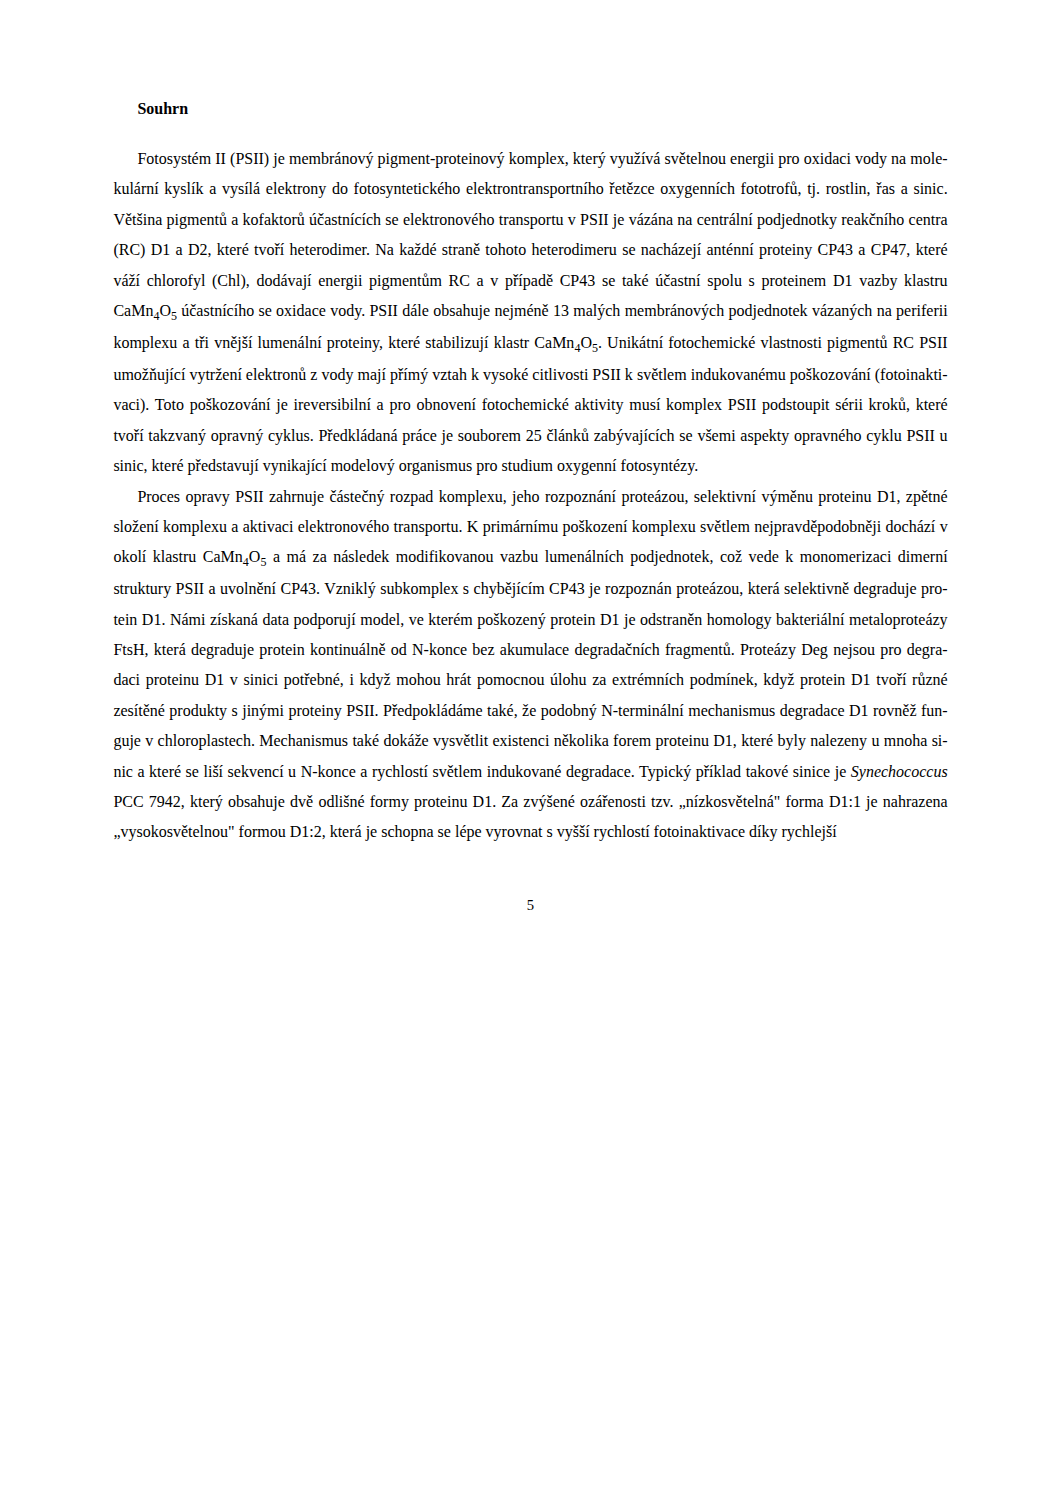Souhrn
Fotosystém II (PSII) je membránový pigment-proteinový komplex, který využívá světelnou energii pro oxidaci vody na molekulární kyslík a vysílá elektrony do fotosyntetického elektrontransportního řetězce oxygenních fototrofů, tj. rostlin, řas a sinic. Většina pigmentů a kofaktorů účastnících se elektronového transportu v PSII je vázána na centrální podjednotky reakčního centra (RC) D1 a D2, které tvoří heterodimer. Na každé straně tohoto heterodimeru se nacházejí anténní proteiny CP43 a CP47, které váží chlorofyl (Chl), dodávají energii pigmentům RC a v případě CP43 se také účastní spolu s proteinem D1 vazby klastru CaMn4O5 účastnícího se oxidace vody. PSII dále obsahuje nejméně 13 malých membránových podjednotek vázaných na periferii komplexu a tři vnější lumenální proteiny, které stabilizují klastr CaMn4O5. Unikátní fotochemické vlastnosti pigmentů RC PSII umožňující vytržení elektronů z vody mají přímý vztah k vysoké citlivosti PSII k světlem indukovanému poškozování (fotoinaktivaci). Toto poškozování je ireversibilní a pro obnovení fotochemické aktivity musí komplex PSII podstoupit sérii kroků, které tvoří takzvaný opravný cyklus. Předkládaná práce je souborem 25 článků zabývajících se všemi aspekty opravného cyklu PSII u sinic, které představují vynikající modelový organismus pro studium oxygenní fotosyntézy.
Proces opravy PSII zahrnuje částečný rozpad komplexu, jeho rozpoznání proteázou, selektivní výměnu proteinu D1, zpětné složení komplexu a aktivaci elektronového transportu. K primárnímu poškození komplexu světlem nejpravděpodobněji dochází v okolí klastru CaMn4O5 a má za následek modifikovanou vazbu lumenálních podjednotek, což vede k monomerizaci dimerní struktury PSII a uvolnění CP43. Vzniklý subkomplex s chybějícím CP43 je rozpoznán proteázou, která selektivně degraduje protein D1. Námi získaná data podporují model, ve kterém poškozený protein D1 je odstraněn homology bakteriální metaloproteázy FtsH, která degraduje protein kontinuálně od N-konce bez akumulace degradačních fragmentů. Proteázy Deg nejsou pro degradaci proteinu D1 v sinici potřebné, i když mohou hrát pomocnou úlohu za extrémních podmínek, když protein D1 tvoří různé zesítěné produkty s jinými proteiny PSII. Předpokládáme také, že podobný N-terminální mechanismus degradace D1 rovněž funguje v chloroplastech. Mechanismus také dokáže vysvětlit existenci několika forem proteinu D1, které byly nalezeny u mnoha sinic a které se liší sekvencí u N-konce a rychlostí světlem indukované degradace. Typický příklad takové sinice je Synechococcus PCC 7942, který obsahuje dvě odlišné formy proteinu D1. Za zvýšené ozářenosti tzv. „nízkosvětelná" forma D1:1 je nahrazena „vysokosvětelnou" formou D1:2, která je schopna se lépe vyrovnat s vyšší rychlostí fotoinaktivace díky rychlejší
5